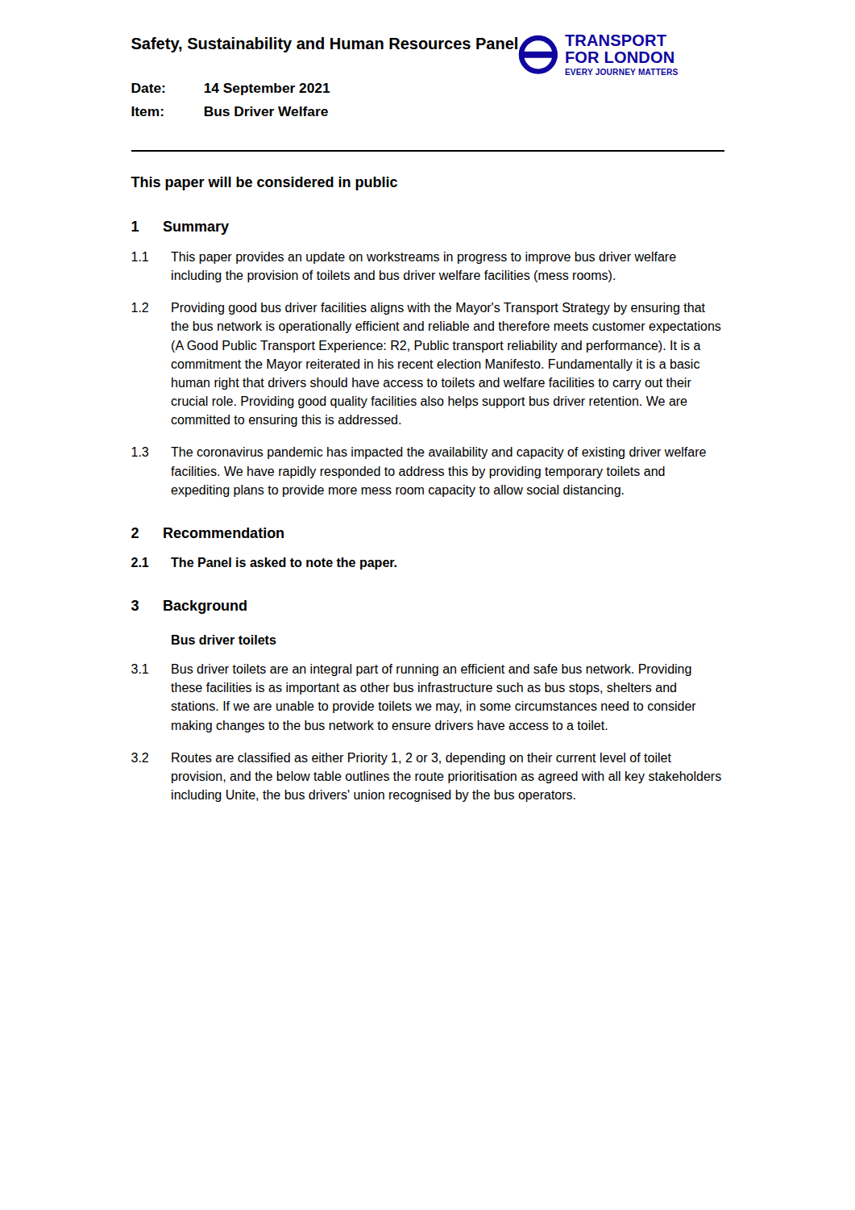TRANSPORT FOR LONDON EVERY JOURNEY MATTERS
Safety, Sustainability and Human Resources Panel
Date: 14 September 2021
Item: Bus Driver Welfare
This paper will be considered in public
1 Summary
1.1 This paper provides an update on workstreams in progress to improve bus driver welfare including the provision of toilets and bus driver welfare facilities (mess rooms).
1.2 Providing good bus driver facilities aligns with the Mayor's Transport Strategy by ensuring that the bus network is operationally efficient and reliable and therefore meets customer expectations (A Good Public Transport Experience: R2, Public transport reliability and performance). It is a commitment the Mayor reiterated in his recent election Manifesto. Fundamentally it is a basic human right that drivers should have access to toilets and welfare facilities to carry out their crucial role. Providing good quality facilities also helps support bus driver retention. We are committed to ensuring this is addressed.
1.3 The coronavirus pandemic has impacted the availability and capacity of existing driver welfare facilities. We have rapidly responded to address this by providing temporary toilets and expediting plans to provide more mess room capacity to allow social distancing.
2 Recommendation
2.1 The Panel is asked to note the paper.
3 Background
Bus driver toilets
3.1 Bus driver toilets are an integral part of running an efficient and safe bus network. Providing these facilities is as important as other bus infrastructure such as bus stops, shelters and stations. If we are unable to provide toilets we may, in some circumstances need to consider making changes to the bus network to ensure drivers have access to a toilet.
3.2 Routes are classified as either Priority 1, 2 or 3, depending on their current level of toilet provision, and the below table outlines the route prioritisation as agreed with all key stakeholders including Unite, the bus drivers' union recognised by the bus operators.